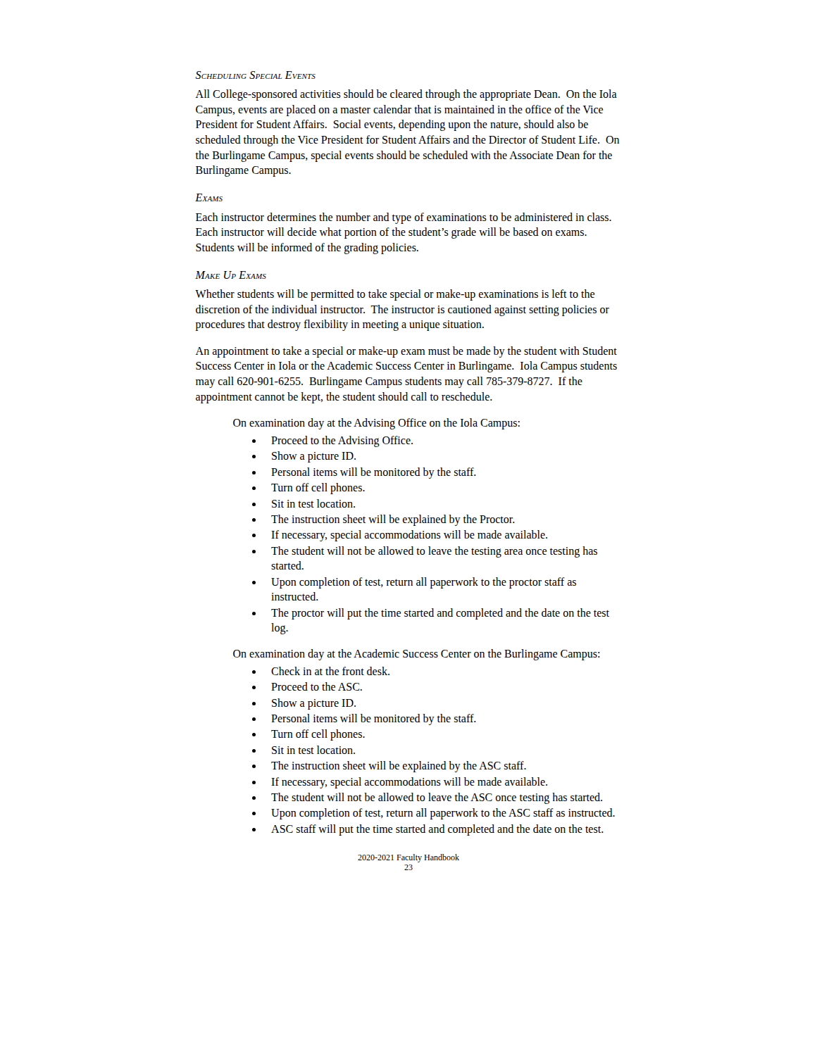Scheduling Special Events
All College-sponsored activities should be cleared through the appropriate Dean. On the Iola Campus, events are placed on a master calendar that is maintained in the office of the Vice President for Student Affairs. Social events, depending upon the nature, should also be scheduled through the Vice President for Student Affairs and the Director of Student Life. On the Burlingame Campus, special events should be scheduled with the Associate Dean for the Burlingame Campus.
Exams
Each instructor determines the number and type of examinations to be administered in class. Each instructor will decide what portion of the student’s grade will be based on exams. Students will be informed of the grading policies.
Make Up Exams
Whether students will be permitted to take special or make-up examinations is left to the discretion of the individual instructor. The instructor is cautioned against setting policies or procedures that destroy flexibility in meeting a unique situation.
An appointment to take a special or make-up exam must be made by the student with Student Success Center in Iola or the Academic Success Center in Burlingame. Iola Campus students may call 620-901-6255. Burlingame Campus students may call 785-379-8727. If the appointment cannot be kept, the student should call to reschedule.
On examination day at the Advising Office on the Iola Campus:
Proceed to the Advising Office.
Show a picture ID.
Personal items will be monitored by the staff.
Turn off cell phones.
Sit in test location.
The instruction sheet will be explained by the Proctor.
If necessary, special accommodations will be made available.
The student will not be allowed to leave the testing area once testing has started.
Upon completion of test, return all paperwork to the proctor staff as instructed.
The proctor will put the time started and completed and the date on the test log.
On examination day at the Academic Success Center on the Burlingame Campus:
Check in at the front desk.
Proceed to the ASC.
Show a picture ID.
Personal items will be monitored by the staff.
Turn off cell phones.
Sit in test location.
The instruction sheet will be explained by the ASC staff.
If necessary, special accommodations will be made available.
The student will not be allowed to leave the ASC once testing has started.
Upon completion of test, return all paperwork to the ASC staff as instructed.
ASC staff will put the time started and completed and the date on the test.
2020-2021 Faculty Handbook
23